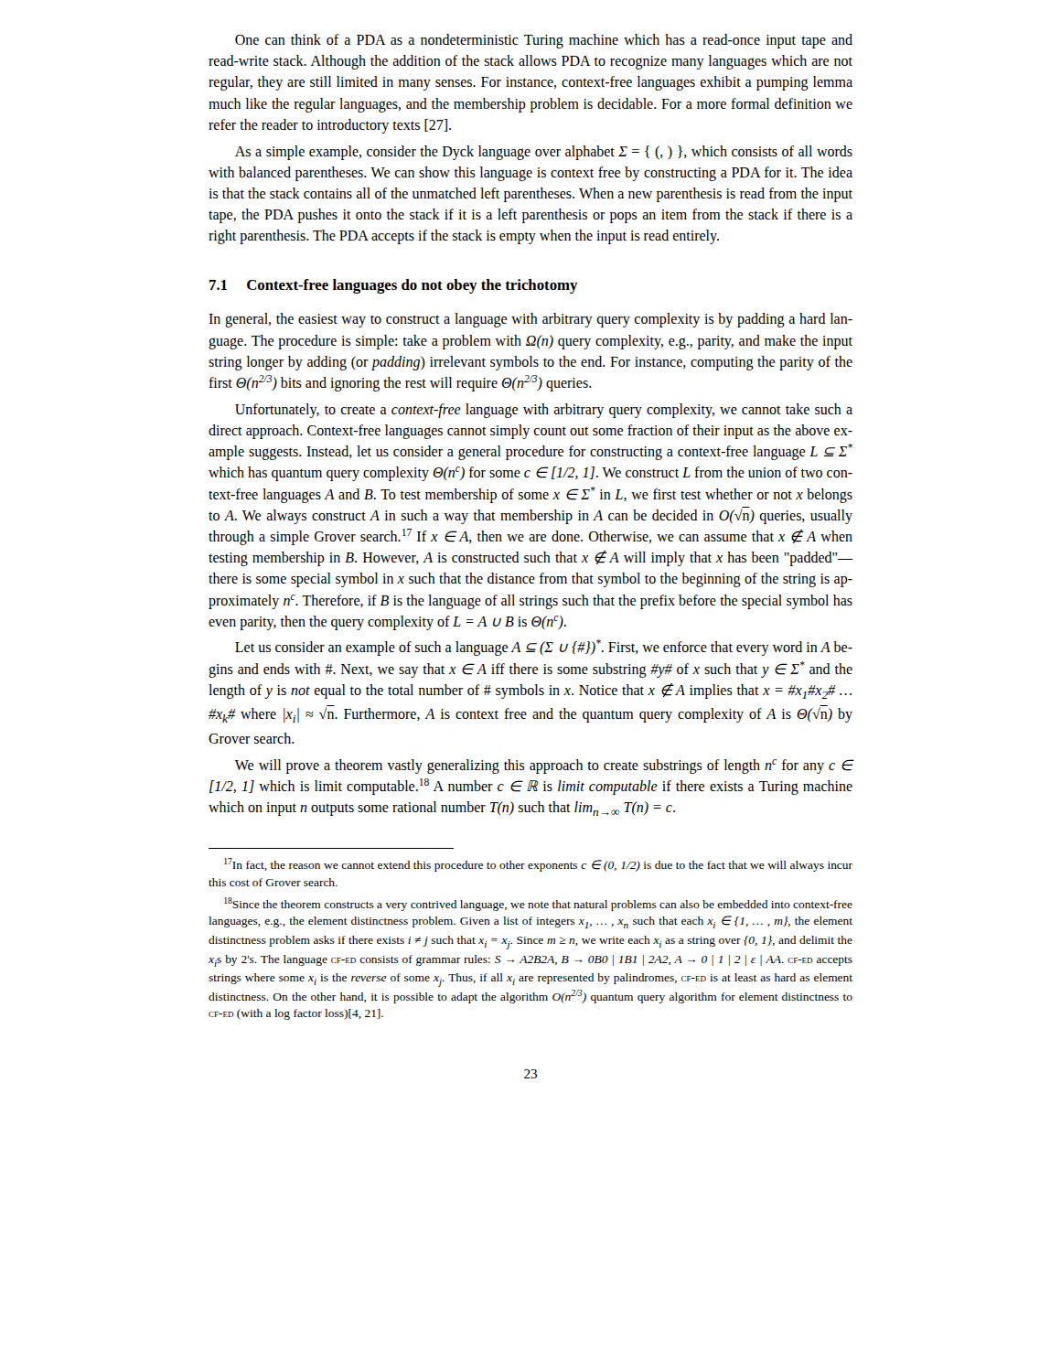One can think of a PDA as a nondeterministic Turing machine which has a read-once input tape and read-write stack. Although the addition of the stack allows PDA to recognize many languages which are not regular, they are still limited in many senses. For instance, context-free languages exhibit a pumping lemma much like the regular languages, and the membership problem is decidable. For a more formal definition we refer the reader to introductory texts [27].
As a simple example, consider the Dyck language over alphabet Σ = { (, ) }, which consists of all words with balanced parentheses. We can show this language is context free by constructing a PDA for it. The idea is that the stack contains all of the unmatched left parentheses. When a new parenthesis is read from the input tape, the PDA pushes it onto the stack if it is a left parenthesis or pops an item from the stack if there is a right parenthesis. The PDA accepts if the stack is empty when the input is read entirely.
7.1 Context-free languages do not obey the trichotomy
In general, the easiest way to construct a language with arbitrary query complexity is by padding a hard language. The procedure is simple: take a problem with Ω(n) query complexity, e.g., parity, and make the input string longer by adding (or padding) irrelevant symbols to the end. For instance, computing the parity of the first Θ(n2/3) bits and ignoring the rest will require Θ(n2/3) queries.
Unfortunately, to create a context-free language with arbitrary query complexity, we cannot take such a direct approach. Context-free languages cannot simply count out some fraction of their input as the above example suggests. Instead, let us consider a general procedure for constructing a context-free language L ⊆ Σ* which has quantum query complexity Θ(nc) for some c ∈ [1/2, 1]. We construct L from the union of two context-free languages A and B. To test membership of some x ∈ Σ* in L, we first test whether or not x belongs to A. We always construct A in such a way that membership in A can be decided in O(√n) queries, usually through a simple Grover search.17 If x ∈ A, then we are done. Otherwise, we can assume that x ∉ A when testing membership in B. However, A is constructed such that x ∉ A will imply that x has been "padded"—there is some special symbol in x such that the distance from that symbol to the beginning of the string is approximately nc. Therefore, if B is the language of all strings such that the prefix before the special symbol has even parity, then the query complexity of L = A ∪ B is Θ(nc).
Let us consider an example of such a language A ⊆ (Σ ∪ {#})*. First, we enforce that every word in A begins and ends with #. Next, we say that x ∈ A iff there is some substring #y# of x such that y ∈ Σ* and the length of y is not equal to the total number of # symbols in x. Notice that x ∉ A implies that x = #x1#x2# … #xk# where |xi| ≈ √n. Furthermore, A is context free and the quantum query complexity of A is Θ(√n) by Grover search.
We will prove a theorem vastly generalizing this approach to create substrings of length nc for any c ∈ [1/2, 1] which is limit computable.18 A number c ∈ ℝ is limit computable if there exists a Turing machine which on input n outputs some rational number T(n) such that limn→∞ T(n) = c.
17In fact, the reason we cannot extend this procedure to other exponents c ∈ (0, 1/2) is due to the fact that we will always incur this cost of Grover search.
18Since the theorem constructs a very contrived language, we note that natural problems can also be embedded into context-free languages, e.g., the element distinctness problem. Given a list of integers x1, … , xn such that each xi ∈ {1, … , m}, the element distinctness problem asks if there exists i ≠ j such that xi = xj. Since m ≥ n, we write each xi as a string over {0, 1}, and delimit the xis by 2's. The language cf-ed consists of grammar rules: S → A2B2A, B → 0B0 | 1B1 | 2A2, A → 0 | 1 | 2 | ε | AA. cf-ed accepts strings where some xi is the reverse of some xj. Thus, if all xi are represented by palindromes, cf-ed is at least as hard as element distinctness. On the other hand, it is possible to adapt the algorithm O(n2/3) quantum query algorithm for element distinctness to cf-ed (with a log factor loss)[4, 21].
23